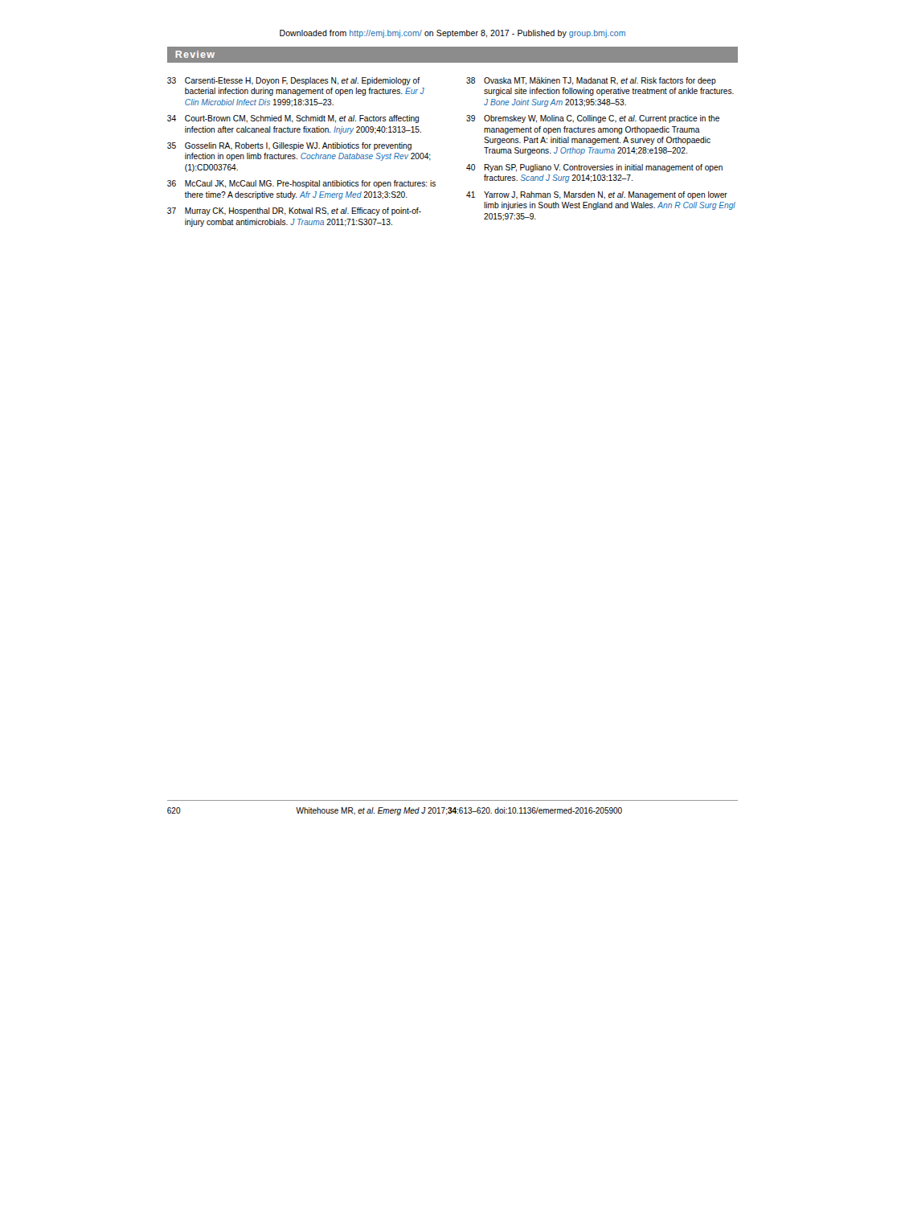Downloaded from http://emj.bmj.com/ on September 8, 2017 - Published by group.bmj.com
Review
33 Carsenti-Etesse H, Doyon F, Desplaces N, et al. Epidemiology of bacterial infection during management of open leg fractures. Eur J Clin Microbiol Infect Dis 1999;18:315–23.
34 Court-Brown CM, Schmied M, Schmidt M, et al. Factors affecting infection after calcaneal fracture fixation. Injury 2009;40:1313–15.
35 Gosselin RA, Roberts I, Gillespie WJ. Antibiotics for preventing infection in open limb fractures. Cochrane Database Syst Rev 2004;(1):CD003764.
36 McCaul JK, McCaul MG. Pre-hospital antibiotics for open fractures: is there time? A descriptive study. Afr J Emerg Med 2013;3:S20.
37 Murray CK, Hospenthal DR, Kotwal RS, et al. Efficacy of point-of-injury combat antimicrobials. J Trauma 2011;71:S307–13.
38 Ovaska MT, Mäkinen TJ, Madanat R, et al. Risk factors for deep surgical site infection following operative treatment of ankle fractures. J Bone Joint Surg Am 2013;95:348–53.
39 Obremskey W, Molina C, Collinge C, et al. Current practice in the management of open fractures among Orthopaedic Trauma Surgeons. Part A: initial management. A survey of Orthopaedic Trauma Surgeons. J Orthop Trauma 2014;28:e198–202.
40 Ryan SP, Pugliano V. Controversies in initial management of open fractures. Scand J Surg 2014;103:132–7.
41 Yarrow J, Rahman S, Marsden N, et al. Management of open lower limb injuries in South West England and Wales. Ann R Coll Surg Engl 2015;97:35–9.
620
Whitehouse MR, et al. Emerg Med J 2017;34:613–620. doi:10.1136/emermed-2016-205900